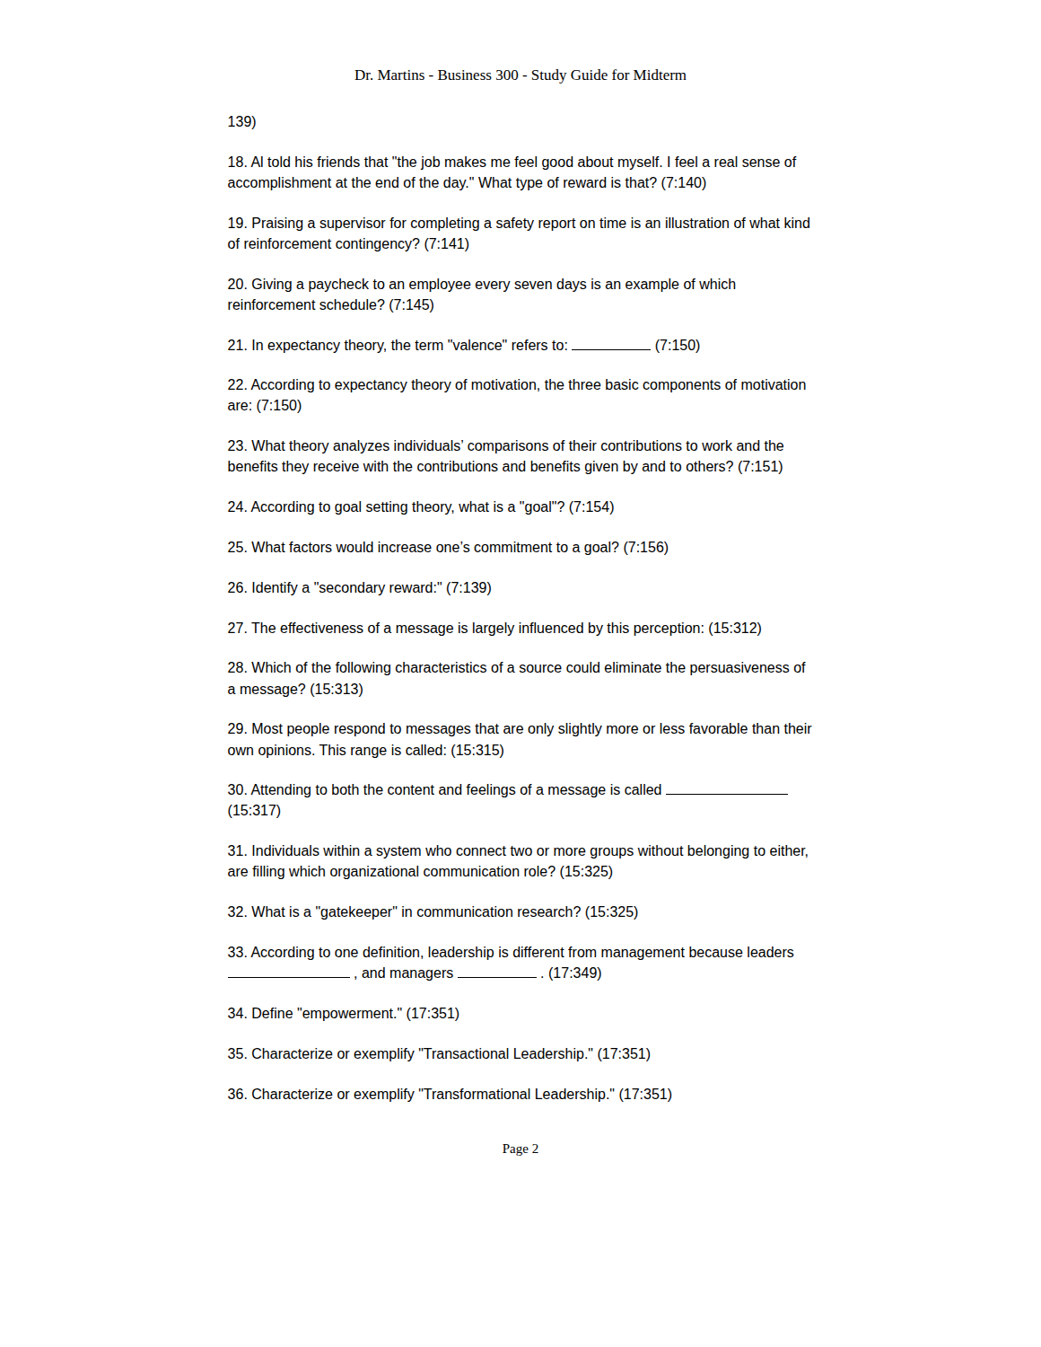Dr. Martins - Business 300 - Study Guide for Midterm
139)
18. Al told his friends that "the job makes me feel good about myself. I feel a real sense of accomplishment at the end of the day." What type of reward is that? (7:140)
19. Praising a supervisor for completing a safety report on time is an illustration of what kind of reinforcement contingency? (7:141)
20. Giving a paycheck to an employee every seven days is an example of which reinforcement schedule? (7:145)
21. In expectancy theory, the term "valence" refers to: (7:150)
22. According to expectancy theory of motivation, the three basic components of motivation are: (7:150)
23. What theory analyzes individuals’ comparisons of their contributions to work and the benefits they receive with the contributions and benefits given by and to others? (7:151)
24. According to goal setting theory, what is a "goal"? (7:154)
25. What factors would increase one’s commitment to a goal? (7:156)
26. Identify a "secondary reward:" (7:139)
27. The effectiveness of a message is largely influenced by this perception: (15:312)
28. Which of the following characteristics of a source could eliminate the persuasiveness of a message? (15:313)
29. Most people respond to messages that are only slightly more or less favorable than their own opinions. This range is called: (15:315)
30. Attending to both the content and feelings of a message is called (15:317)
31. Individuals within a system who connect two or more groups without belonging to either, are filling which organizational communication role? (15:325)
32. What is a "gatekeeper" in communication research? (15:325)
33. According to one definition, leadership is different from management because leaders , and managers . (17:349)
34. Define "empowerment." (17:351)
35. Characterize or exemplify "Transactional Leadership." (17:351)
36. Characterize or exemplify "Transformational Leadership." (17:351)
Page 2